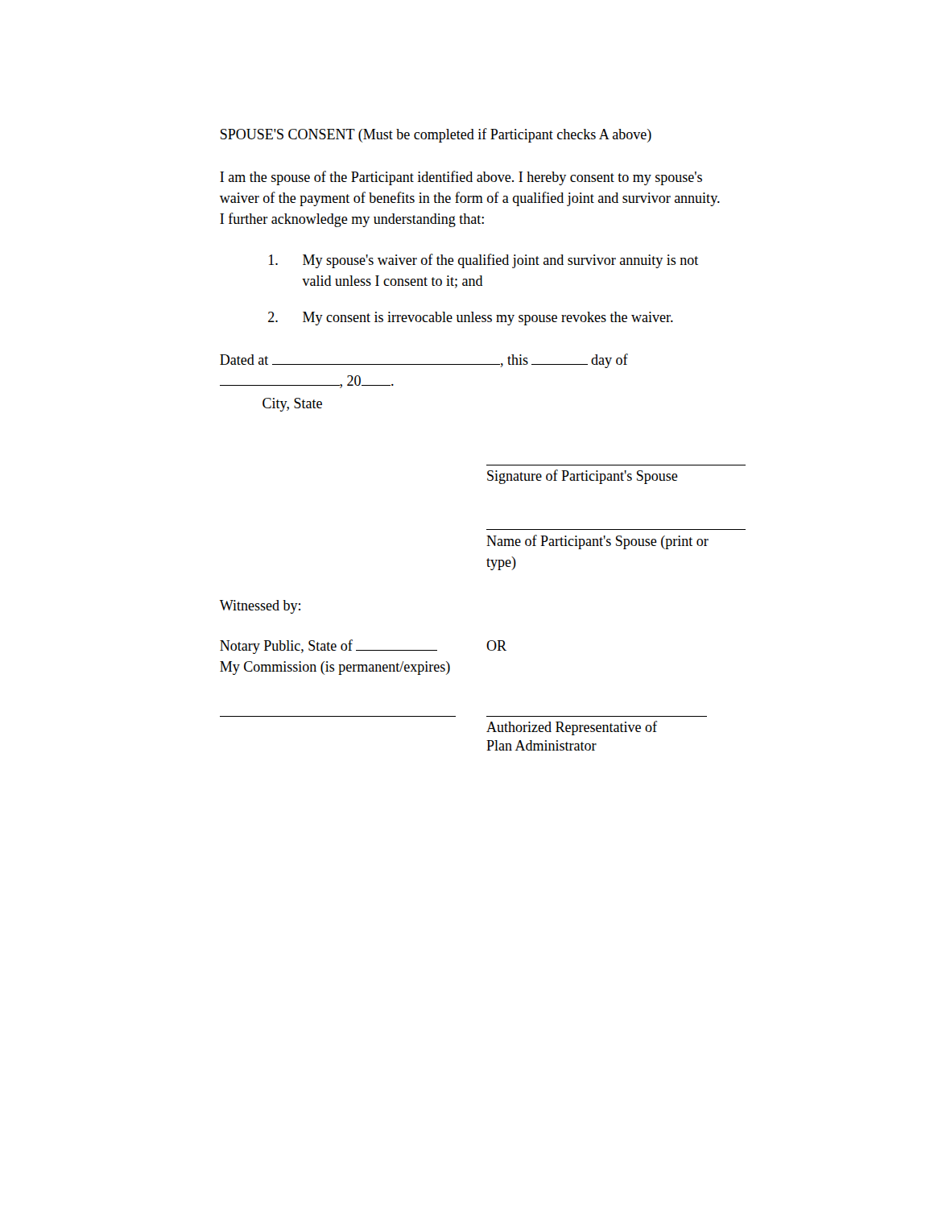SPOUSE'S CONSENT (Must be completed if Participant checks A above)
I am the spouse of the Participant identified above. I hereby consent to my spouse's waiver of the payment of benefits in the form of a qualified joint and survivor annuity. I further acknowledge my understanding that:
1. My spouse's waiver of the qualified joint and survivor annuity is not valid unless I consent to it; and
2. My consent is irrevocable unless my spouse revokes the waiver.
Dated at , this day of , 20 .
City, State
Signature of Participant's Spouse
Name of Participant's Spouse (print or type)
Witnessed by:
Notary Public, State of
OR
My Commission (is permanent/expires)
Authorized Representative of
Plan Administrator